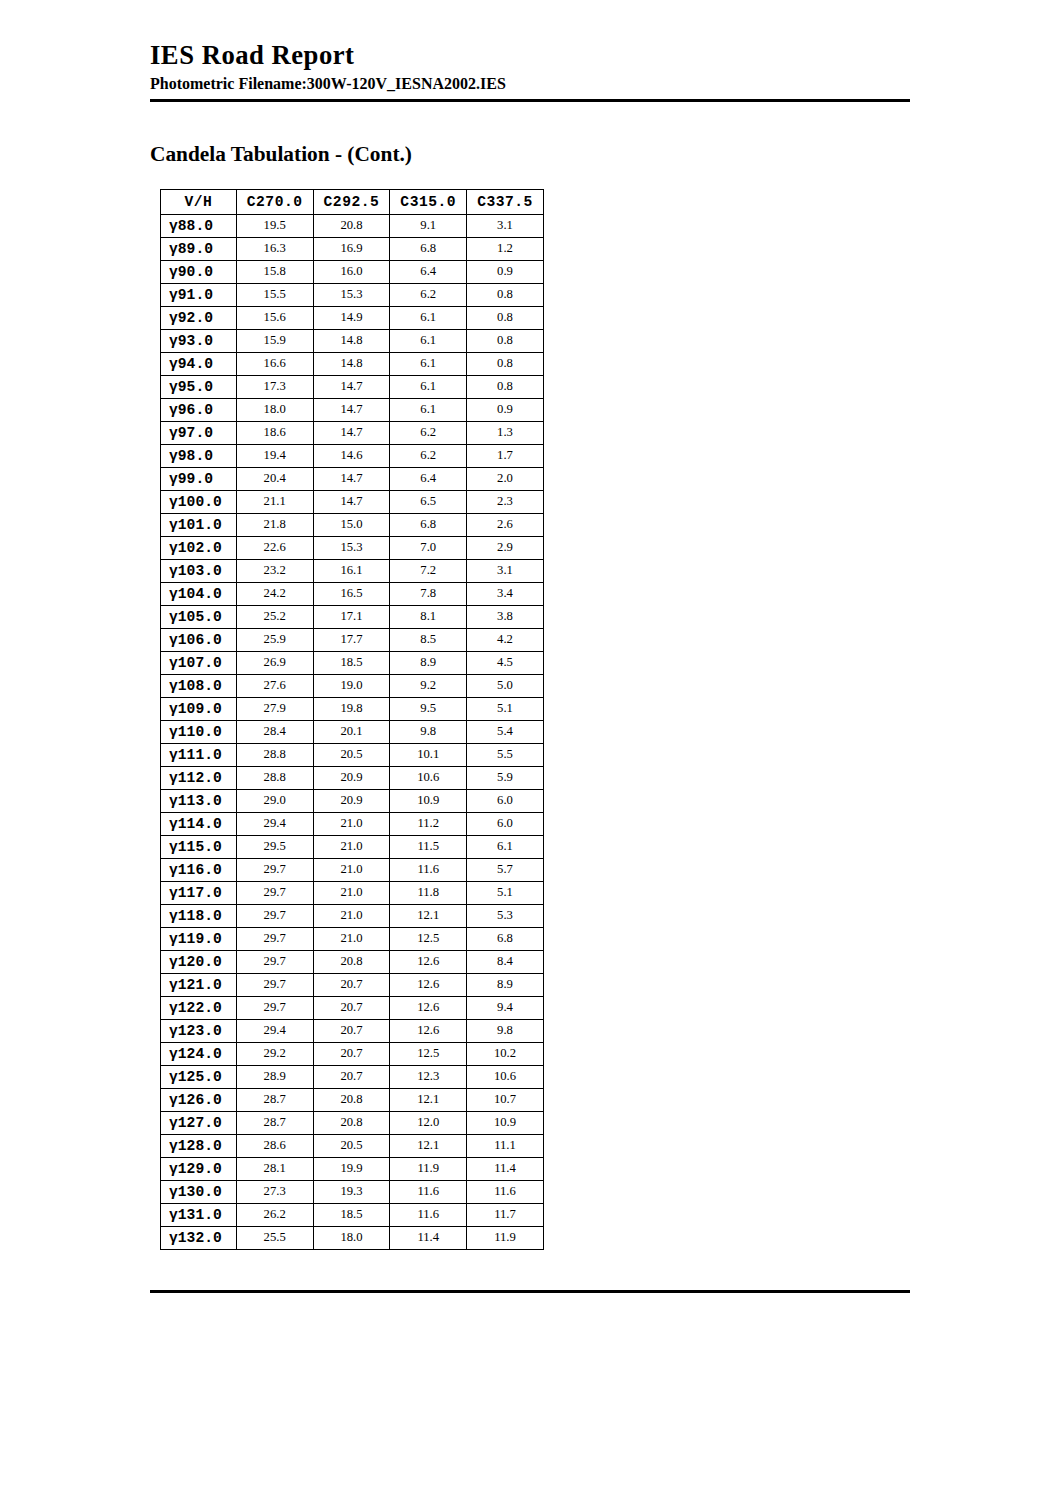IES Road Report
Photometric Filename:300W-120V_IESNA2002.IES
Candela Tabulation - (Cont.)
| V/H | C270.0 | C292.5 | C315.0 | C337.5 |
| --- | --- | --- | --- | --- |
| γ88.0 | 19.5 | 20.8 | 9.1 | 3.1 |
| γ89.0 | 16.3 | 16.9 | 6.8 | 1.2 |
| γ90.0 | 15.8 | 16.0 | 6.4 | 0.9 |
| γ91.0 | 15.5 | 15.3 | 6.2 | 0.8 |
| γ92.0 | 15.6 | 14.9 | 6.1 | 0.8 |
| γ93.0 | 15.9 | 14.8 | 6.1 | 0.8 |
| γ94.0 | 16.6 | 14.8 | 6.1 | 0.8 |
| γ95.0 | 17.3 | 14.7 | 6.1 | 0.8 |
| γ96.0 | 18.0 | 14.7 | 6.1 | 0.9 |
| γ97.0 | 18.6 | 14.7 | 6.2 | 1.3 |
| γ98.0 | 19.4 | 14.6 | 6.2 | 1.7 |
| γ99.0 | 20.4 | 14.7 | 6.4 | 2.0 |
| γ100.0 | 21.1 | 14.7 | 6.5 | 2.3 |
| γ101.0 | 21.8 | 15.0 | 6.8 | 2.6 |
| γ102.0 | 22.6 | 15.3 | 7.0 | 2.9 |
| γ103.0 | 23.2 | 16.1 | 7.2 | 3.1 |
| γ104.0 | 24.2 | 16.5 | 7.8 | 3.4 |
| γ105.0 | 25.2 | 17.1 | 8.1 | 3.8 |
| γ106.0 | 25.9 | 17.7 | 8.5 | 4.2 |
| γ107.0 | 26.9 | 18.5 | 8.9 | 4.5 |
| γ108.0 | 27.6 | 19.0 | 9.2 | 5.0 |
| γ109.0 | 27.9 | 19.8 | 9.5 | 5.1 |
| γ110.0 | 28.4 | 20.1 | 9.8 | 5.4 |
| γ111.0 | 28.8 | 20.5 | 10.1 | 5.5 |
| γ112.0 | 28.8 | 20.9 | 10.6 | 5.9 |
| γ113.0 | 29.0 | 20.9 | 10.9 | 6.0 |
| γ114.0 | 29.4 | 21.0 | 11.2 | 6.0 |
| γ115.0 | 29.5 | 21.0 | 11.5 | 6.1 |
| γ116.0 | 29.7 | 21.0 | 11.6 | 5.7 |
| γ117.0 | 29.7 | 21.0 | 11.8 | 5.1 |
| γ118.0 | 29.7 | 21.0 | 12.1 | 5.3 |
| γ119.0 | 29.7 | 21.0 | 12.5 | 6.8 |
| γ120.0 | 29.7 | 20.8 | 12.6 | 8.4 |
| γ121.0 | 29.7 | 20.7 | 12.6 | 8.9 |
| γ122.0 | 29.7 | 20.7 | 12.6 | 9.4 |
| γ123.0 | 29.4 | 20.7 | 12.6 | 9.8 |
| γ124.0 | 29.2 | 20.7 | 12.5 | 10.2 |
| γ125.0 | 28.9 | 20.7 | 12.3 | 10.6 |
| γ126.0 | 28.7 | 20.8 | 12.1 | 10.7 |
| γ127.0 | 28.7 | 20.8 | 12.0 | 10.9 |
| γ128.0 | 28.6 | 20.5 | 12.1 | 11.1 |
| γ129.0 | 28.1 | 19.9 | 11.9 | 11.4 |
| γ130.0 | 27.3 | 19.3 | 11.6 | 11.6 |
| γ131.0 | 26.2 | 18.5 | 11.6 | 11.7 |
| γ132.0 | 25.5 | 18.0 | 11.4 | 11.9 |